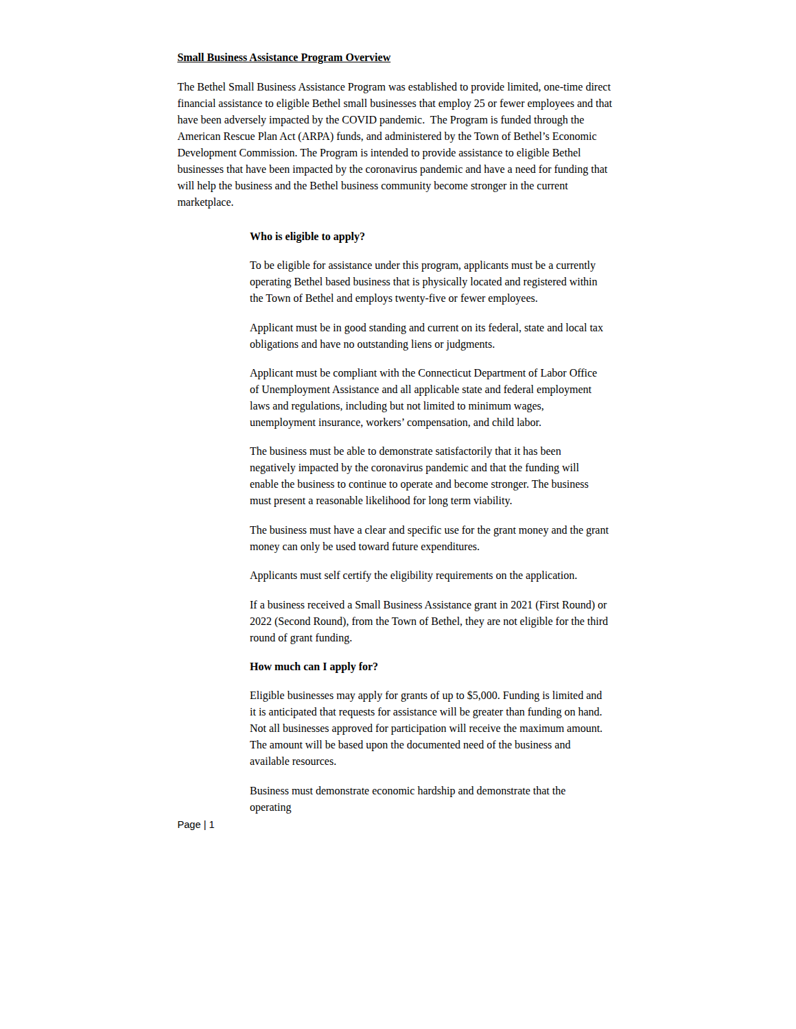Small Business Assistance Program Overview
The Bethel Small Business Assistance Program was established to provide limited, one-time direct financial assistance to eligible Bethel small businesses that employ 25 or fewer employees and that have been adversely impacted by the COVID pandemic. The Program is funded through the American Rescue Plan Act (ARPA) funds, and administered by the Town of Bethel’s Economic Development Commission. The Program is intended to provide assistance to eligible Bethel businesses that have been impacted by the coronavirus pandemic and have a need for funding that will help the business and the Bethel business community become stronger in the current marketplace.
Who is eligible to apply?
To be eligible for assistance under this program, applicants must be a currently operating Bethel based business that is physically located and registered within the Town of Bethel and employs twenty-five or fewer employees.
Applicant must be in good standing and current on its federal, state and local tax obligations and have no outstanding liens or judgments.
Applicant must be compliant with the Connecticut Department of Labor Office of Unemployment Assistance and all applicable state and federal employment laws and regulations, including but not limited to minimum wages, unemployment insurance, workers’ compensation, and child labor.
The business must be able to demonstrate satisfactorily that it has been negatively impacted by the coronavirus pandemic and that the funding will enable the business to continue to operate and become stronger. The business must present a reasonable likelihood for long term viability.
The business must have a clear and specific use for the grant money and the grant money can only be used toward future expenditures.
Applicants must self certify the eligibility requirements on the application.
If a business received a Small Business Assistance grant in 2021 (First Round) or 2022 (Second Round), from the Town of Bethel, they are not eligible for the third round of grant funding.
How much can I apply for?
Eligible businesses may apply for grants of up to $5,000. Funding is limited and it is anticipated that requests for assistance will be greater than funding on hand. Not all businesses approved for participation will receive the maximum amount. The amount will be based upon the documented need of the business and available resources.
Business must demonstrate economic hardship and demonstrate that the operating
Page | 1